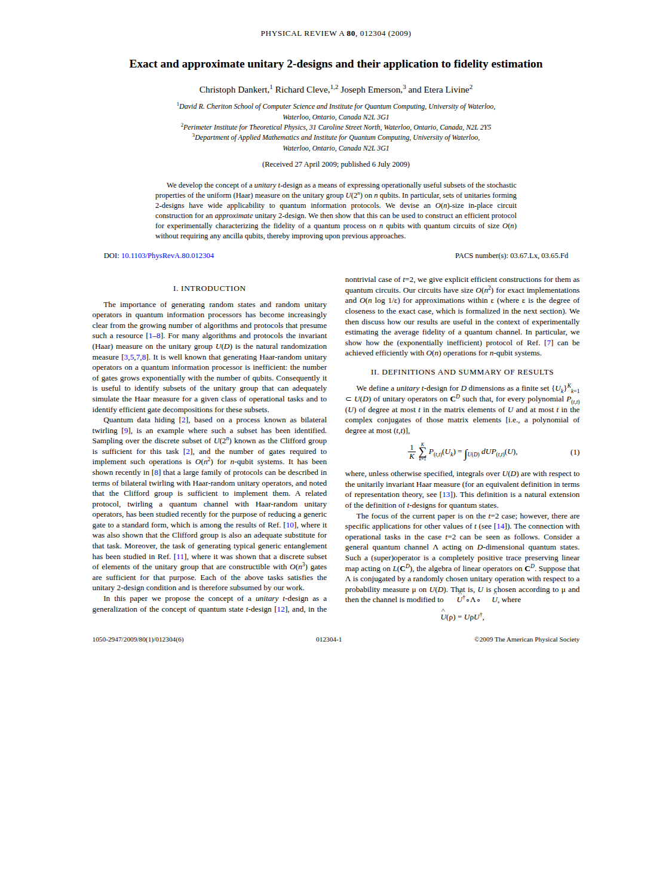PHYSICAL REVIEW A 80, 012304 (2009)
Exact and approximate unitary 2-designs and their application to fidelity estimation
Christoph Dankert,1 Richard Cleve,1,2 Joseph Emerson,3 and Etera Livine2
1David R. Cheriton School of Computer Science and Institute for Quantum Computing, University of Waterloo,
Waterloo, Ontario, Canada N2L 3G1
2Perimeter Institute for Theoretical Physics, 31 Caroline Street North, Waterloo, Ontario, Canada, N2L 2Y5
3Department of Applied Mathematics and Institute for Quantum Computing, University of Waterloo,
Waterloo, Ontario, Canada N2L 3G1
(Received 27 April 2009; published 6 July 2009)
We develop the concept of a unitary t-design as a means of expressing operationally useful subsets of the stochastic properties of the uniform (Haar) measure on the unitary group U(2n) on n qubits. In particular, sets of unitaries forming 2-designs have wide applicability to quantum information protocols. We devise an O(n)-size in-place circuit construction for an approximate unitary 2-design. We then show that this can be used to construct an efficient protocol for experimentally characterizing the fidelity of a quantum process on n qubits with quantum circuits of size O(n) without requiring any ancilla qubits, thereby improving upon previous approaches.
DOI: 10.1103/PhysRevA.80.012304
PACS number(s): 03.67.Lx, 03.65.Fd
I. INTRODUCTION
The importance of generating random states and random unitary operators in quantum information processors has become increasingly clear from the growing number of algorithms and protocols that presume such a resource [1–8]. For many algorithms and protocols the invariant (Haar) measure on the unitary group U(D) is the natural randomization measure [3,5,7,8]. It is well known that generating Haar-random unitary operators on a quantum information processor is inefficient: the number of gates grows exponentially with the number of qubits. Consequently it is useful to identify subsets of the unitary group that can adequately simulate the Haar measure for a given class of operational tasks and to identify efficient gate decompositions for these subsets.
Quantum data hiding [2], based on a process known as bilateral twirling [9], is an example where such a subset has been identified. Sampling over the discrete subset of U(2n) known as the Clifford group is sufficient for this task [2], and the number of gates required to implement such operations is O(n2) for n-qubit systems. It has been shown recently in [8] that a large family of protocols can be described in terms of bilateral twirling with Haar-random unitary operators, and noted that the Clifford group is sufficient to implement them. A related protocol, twirling a quantum channel with Haar-random unitary operators, has been studied recently for the purpose of reducing a generic gate to a standard form, which is among the results of Ref. [10], where it was also shown that the Clifford group is also an adequate substitute for that task. Moreover, the task of generating typical generic entanglement has been studied in Ref. [11], where it was shown that a discrete subset of elements of the unitary group that are constructible with O(n3) gates are sufficient for that purpose. Each of the above tasks satisfies the unitary 2-design condition and is therefore subsumed by our work.
In this paper we propose the concept of a unitary t-design as a generalization of the concept of quantum state t-design [12], and, in the nontrivial case of t=2, we give explicit efficient constructions for them as quantum circuits. Our circuits have size O(n2) for exact implementations and O(n log 1/ε) for approximations within ε (where ε is the degree of closeness to the exact case, which is formalized in the next section). We then discuss how our results are useful in the context of experimentally estimating the average fidelity of a quantum channel. In particular, we show how the (exponentially inefficient) protocol of Ref. [7] can be achieved efficiently with O(n) operations for n-qubit systems.
II. DEFINITIONS AND SUMMARY OF RESULTS
We define a unitary t-design for D dimensions as a finite set {Uk}Kk=1 ⊂ U(D) of unitary operators on CD such that, for every polynomial P(t,t)(U) of degree at most t in the matrix elements of U and at most t in the complex conjugates of those matrix elements [i.e., a polynomial of degree at most (t,t)],
1 K K∑k=1 P(t,t)(Uk) = ∫U(D) dUP(t,t)(U), (1)
where, unless otherwise specified, integrals over U(D) are with respect to the unitarily invariant Haar measure (for an equivalent definition in terms of representation theory, see [13]). This definition is a natural extension of the definition of t-designs for quantum states.
The focus of the current paper is on the t=2 case; however, there are specific applications for other values of t (see [14]). The connection with operational tasks in the case t=2 can be seen as follows. Consider a general quantum channel Λ acting on D-dimensional quantum states. Such a (super)operator is a completely positive trace preserving linear map acting on L(CD), the algebra of linear operators on CD. Suppose that Λ is conjugated by a randomly chosen unitary operation with respect to a probability measure μ on U(D). That is, U is chosen according to μ and then the channel is modified to U†∘Λ∘U, where
U(ρ) = UρU†,
1050-2947/2009/80(1)/012304(6)
012304-1
©2009 The American Physical Society